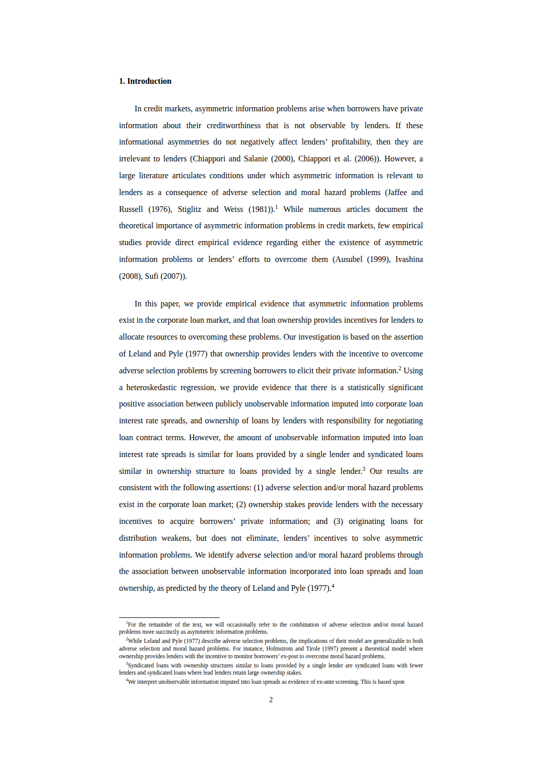1. Introduction
In credit markets, asymmetric information problems arise when borrowers have private information about their creditworthiness that is not observable by lenders. If these informational asymmetries do not negatively affect lenders’ profitability, then they are irrelevant to lenders (Chiappori and Salanie (2000), Chiappori et al. (2006)). However, a large literature articulates conditions under which asymmetric information is relevant to lenders as a consequence of adverse selection and moral hazard problems (Jaffee and Russell (1976), Stiglitz and Weiss (1981)).1 While numerous articles document the theoretical importance of asymmetric information problems in credit markets, few empirical studies provide direct empirical evidence regarding either the existence of asymmetric information problems or lenders’ efforts to overcome them (Ausubel (1999), Ivashina (2008), Sufi (2007)).
In this paper, we provide empirical evidence that asymmetric information problems exist in the corporate loan market, and that loan ownership provides incentives for lenders to allocate resources to overcoming these problems. Our investigation is based on the assertion of Leland and Pyle (1977) that ownership provides lenders with the incentive to overcome adverse selection problems by screening borrowers to elicit their private information.2 Using a heteroskedastic regression, we provide evidence that there is a statistically significant positive association between publicly unobservable information imputed into corporate loan interest rate spreads, and ownership of loans by lenders with responsibility for negotiating loan contract terms. However, the amount of unobservable information imputed into loan interest rate spreads is similar for loans provided by a single lender and syndicated loans similar in ownership structure to loans provided by a single lender.3 Our results are consistent with the following assertions: (1) adverse selection and/or moral hazard problems exist in the corporate loan market; (2) ownership stakes provide lenders with the necessary incentives to acquire borrowers’ private information; and (3) originating loans for distribution weakens, but does not eliminate, lenders’ incentives to solve asymmetric information problems. We identify adverse selection and/or moral hazard problems through the association between unobservable information incorporated into loan spreads and loan ownership, as predicted by the theory of Leland and Pyle (1977).4
1For the remainder of the text, we will occasionally refer to the combination of adverse selection and/or moral hazard problems more succinctly as asymmetric information problems.
2While Leland and Pyle (1977) describe adverse selection problems, the implications of their model are generalizable to both adverse selection and moral hazard problems. For instance, Holmstrom and Tirole (1997) present a theoretical model where ownership provides lenders with the incentive to monitor borrowers’ ex-post to overcome moral hazard problems.
3Syndicated loans with ownership structures similar to loans provided by a single lender are syndicated loans with fewer lenders and syndicated loans where lead lenders retain large ownership stakes.
4We interpret unobservable information imputed into loan spreads as evidence of ex-ante screening. This is based upon
2